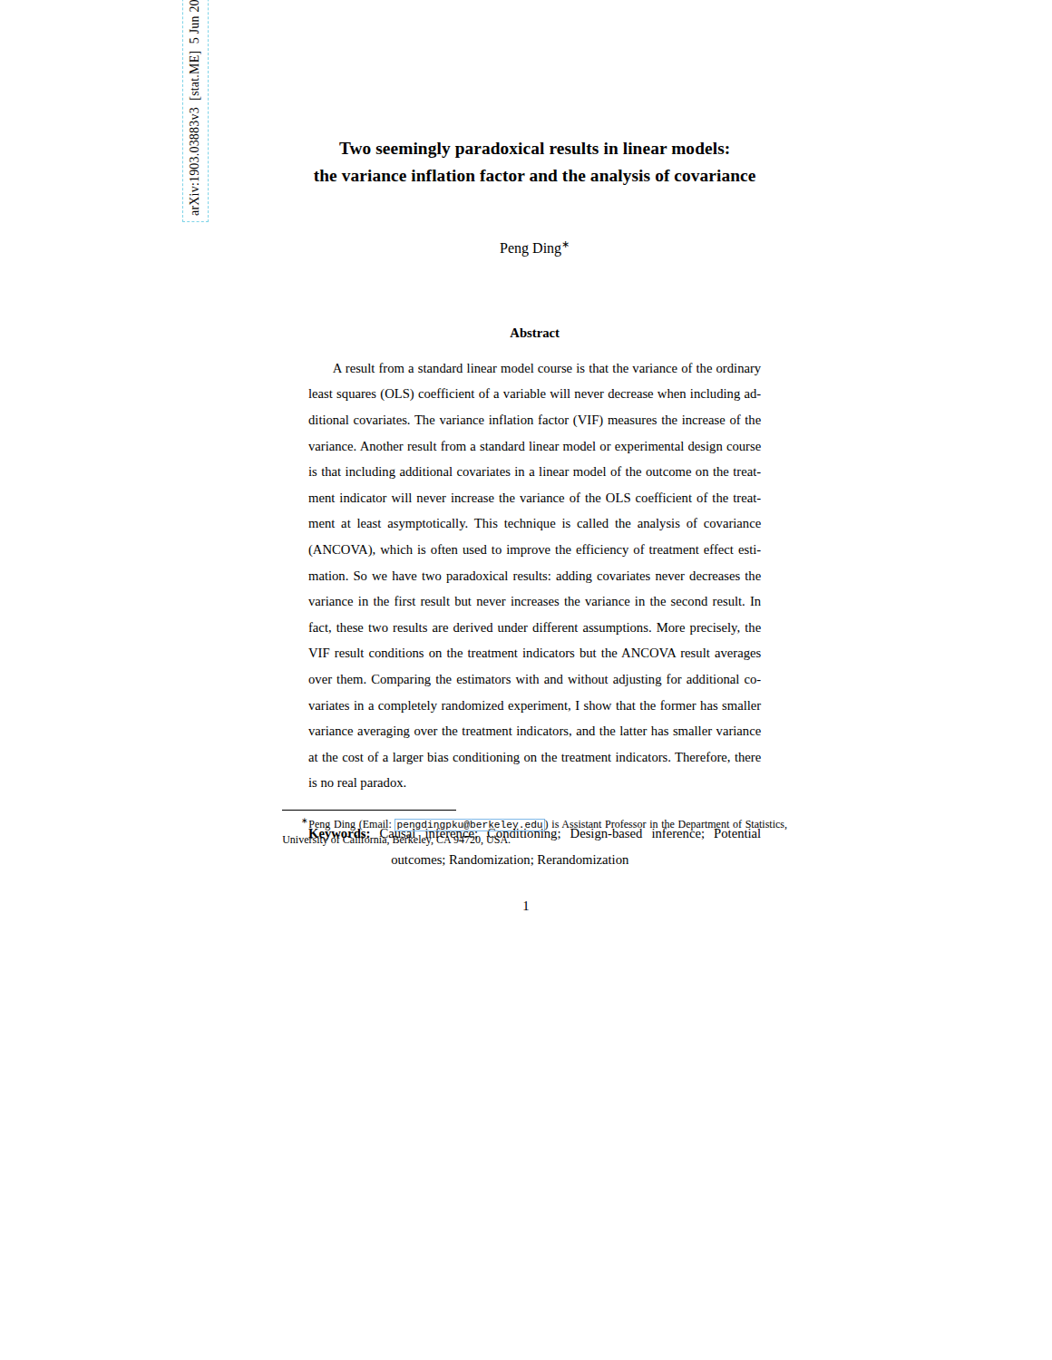arXiv:1903.03883v3 [stat.ME] 5 Jun 2020
Two seemingly paradoxical results in linear models:
the variance inflation factor and the analysis of covariance
Peng Ding∗
Abstract
A result from a standard linear model course is that the variance of the ordinary least squares (OLS) coefficient of a variable will never decrease when including additional covariates. The variance inflation factor (VIF) measures the increase of the variance. Another result from a standard linear model or experimental design course is that including additional covariates in a linear model of the outcome on the treatment indicator will never increase the variance of the OLS coefficient of the treatment at least asymptotically. This technique is called the analysis of covariance (ANCOVA), which is often used to improve the efficiency of treatment effect estimation. So we have two paradoxical results: adding covariates never decreases the variance in the first result but never increases the variance in the second result. In fact, these two results are derived under different assumptions. More precisely, the VIF result conditions on the treatment indicators but the ANCOVA result averages over them. Comparing the estimators with and without adjusting for additional covariates in a completely randomized experiment, I show that the former has smaller variance averaging over the treatment indicators, and the latter has smaller variance at the cost of a larger bias conditioning on the treatment indicators. Therefore, there is no real paradox.
Keywords: Causal inference; Conditioning; Design-based inference; Potential outcomes; Randomization; Rerandomization
∗Peng Ding (Email: pengdingpku@berkeley.edu) is Assistant Professor in the Department of Statistics, University of California, Berkeley, CA 94720, USA.
1